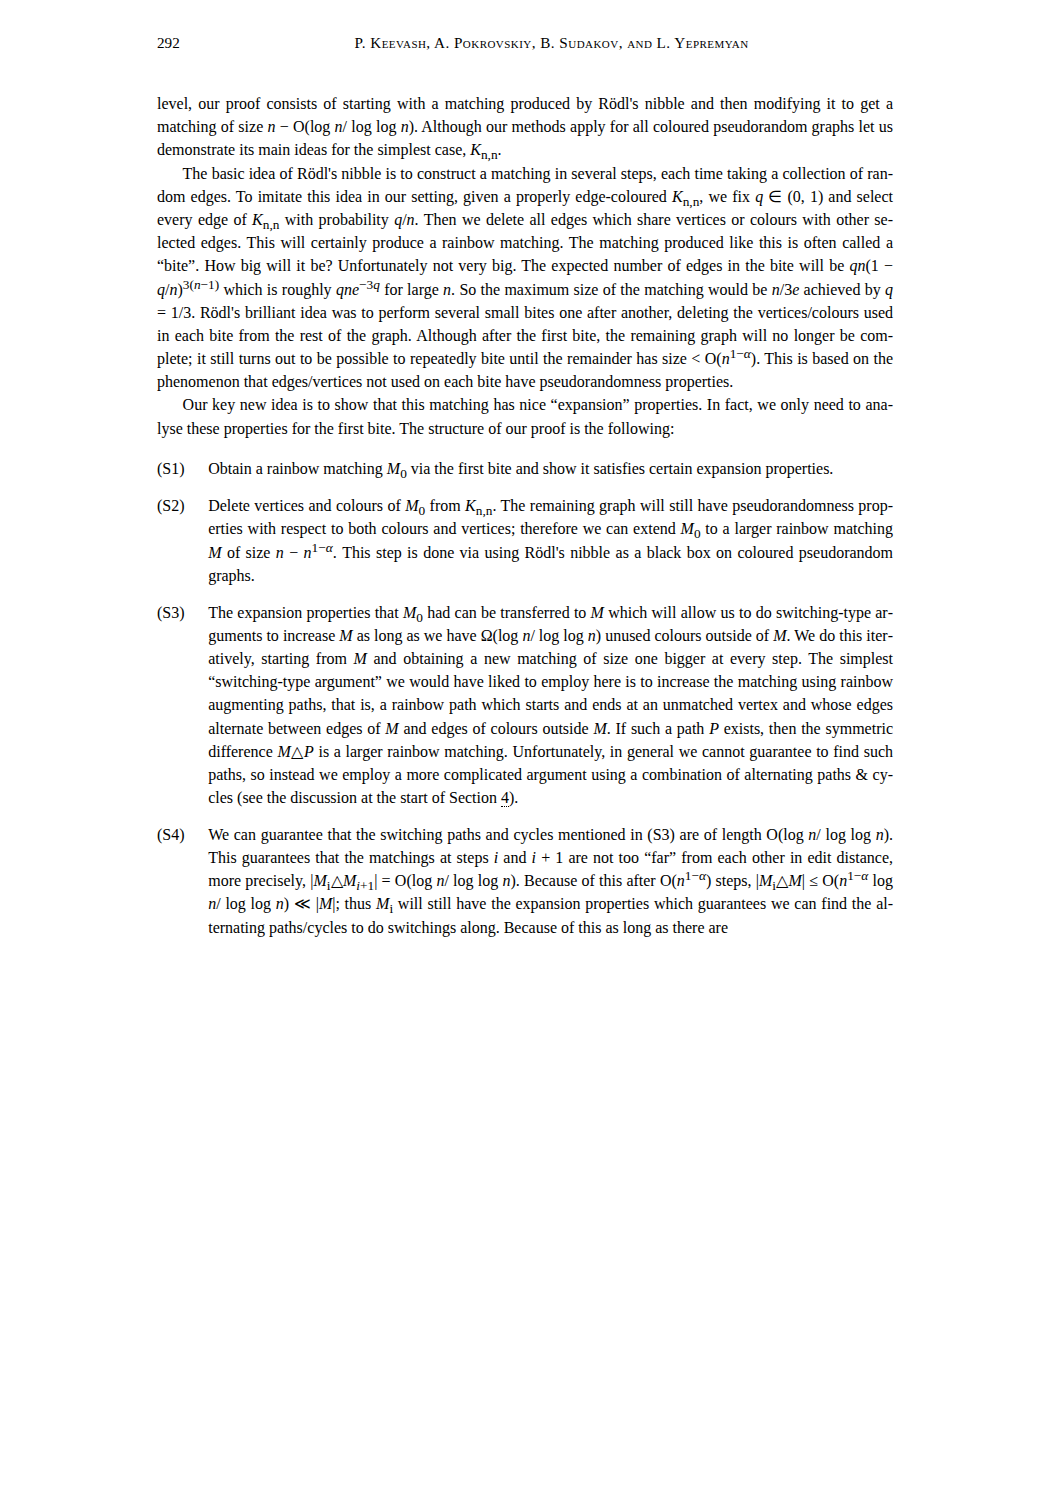292 P. Keevash, A. Pokrovskiy, B. Sudakov, and L. Yepremyan
level, our proof consists of starting with a matching produced by Rödl's nibble and then modifying it to get a matching of size n − O(log n/ log log n). Although our methods apply for all coloured pseudorandom graphs let us demonstrate its main ideas for the simplest case, Kn,n.
The basic idea of Rödl's nibble is to construct a matching in several steps, each time taking a collection of random edges. To imitate this idea in our setting, given a properly edge-coloured Kn,n, we fix q ∈ (0, 1) and select every edge of Kn,n with probability q/n. Then we delete all edges which share vertices or colours with other selected edges. This will certainly produce a rainbow matching. The matching produced like this is often called a “bite”. How big will it be? Unfortunately not very big. The expected number of edges in the bite will be qn(1 − q/n)3(n−1) which is roughly qne−3q for large n. So the maximum size of the matching would be n/3e achieved by q = 1/3. Rödl's brilliant idea was to perform several small bites one after another, deleting the vertices/colours used in each bite from the rest of the graph. Although after the first bite, the remaining graph will no longer be complete; it still turns out to be possible to repeatedly bite until the remainder has size < O(n1−α). This is based on the phenomenon that edges/vertices not used on each bite have pseudorandomness properties.
Our key new idea is to show that this matching has nice “expansion” properties. In fact, we only need to analyse these properties for the first bite. The structure of our proof is the following:
(S1) Obtain a rainbow matching M0 via the first bite and show it satisfies certain expansion properties.
(S2) Delete vertices and colours of M0 from Kn,n. The remaining graph will still have pseudorandomness properties with respect to both colours and vertices; therefore we can extend M0 to a larger rainbow matching M of size n − n1−α. This step is done via using Rödl's nibble as a black box on coloured pseudorandom graphs.
(S3) The expansion properties that M0 had can be transferred to M which will allow us to do switching-type arguments to increase M as long as we have Ω(log n/ log log n) unused colours outside of M. We do this iteratively, starting from M and obtaining a new matching of size one bigger at every step. The simplest “switching-type argument” we would have liked to employ here is to increase the matching using rainbow augmenting paths, that is, a rainbow path which starts and ends at an unmatched vertex and whose edges alternate between edges of M and edges of colours outside M. If such a path P exists, then the symmetric difference M△P is a larger rainbow matching. Unfortunately, in general we cannot guarantee to find such paths, so instead we employ a more complicated argument using a combination of alternating paths & cycles (see the discussion at the start of Section 4).
(S4) We can guarantee that the switching paths and cycles mentioned in (S3) are of length O(log n/ log log n). This guarantees that the matchings at steps i and i + 1 are not too “far” from each other in edit distance, more precisely, |Mi△Mi+1| = O(log n/ log log n). Because of this after O(n1−α) steps, |Mi△M| ≤ O(n1−α log n/ log log n) ≪ |M|; thus Mi will still have the expansion properties which guarantees we can find the alternating paths/cycles to do switchings along. Because of this as long as there are